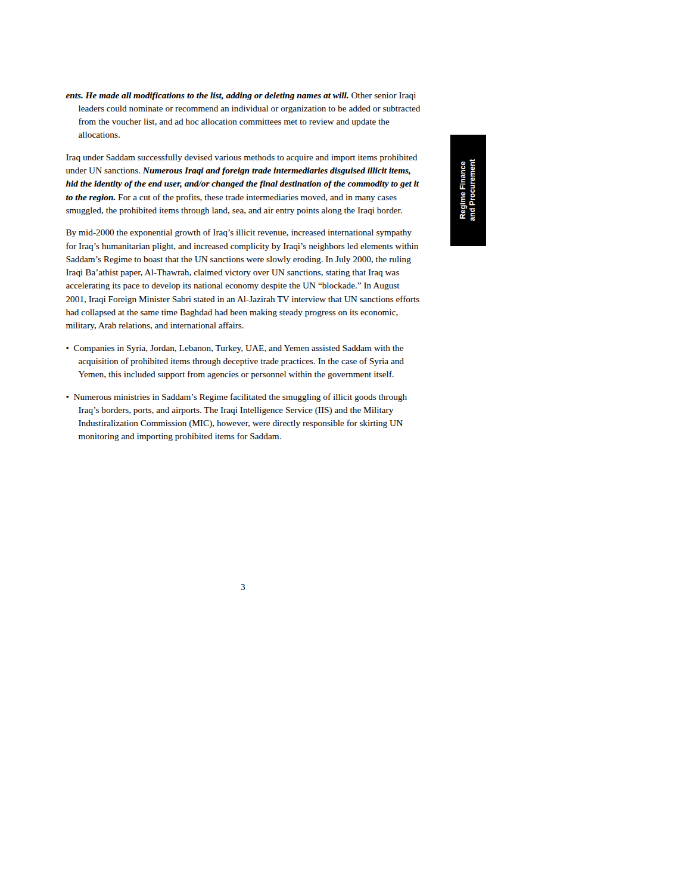Regime Finance
and Procurement
ents. He made all modifications to the list, adding or deleting names at will. Other senior Iraqi leaders could nominate or recommend an individual or organization to be added or subtracted from the voucher list, and ad hoc allocation committees met to review and update the allocations.
Iraq under Saddam successfully devised various methods to acquire and import items prohibited under UN sanctions. Numerous Iraqi and foreign trade intermediaries disguised illicit items, hid the identity of the end user, and/or changed the final destination of the commodity to get it to the region. For a cut of the profits, these trade intermediaries moved, and in many cases smuggled, the prohibited items through land, sea, and air entry points along the Iraqi border.
By mid-2000 the exponential growth of Iraq’s illicit revenue, increased international sympathy for Iraq’s humanitarian plight, and increased complicity by Iraqi’s neighbors led elements within Saddam’s Regime to boast that the UN sanctions were slowly eroding. In July 2000, the ruling Iraqi Ba’athist paper, Al-Thawrah, claimed victory over UN sanctions, stating that Iraq was accelerating its pace to develop its national economy despite the UN “blockade.” In August 2001, Iraqi Foreign Minister Sabri stated in an Al-Jazirah TV interview that UN sanctions efforts had collapsed at the same time Baghdad had been making steady progress on its economic, military, Arab relations, and international affairs.
Companies in Syria, Jordan, Lebanon, Turkey, UAE, and Yemen assisted Saddam with the acquisition of prohibited items through deceptive trade practices. In the case of Syria and Yemen, this included support from agencies or personnel within the government itself.
Numerous ministries in Saddam’s Regime facilitated the smuggling of illicit goods through Iraq’s borders, ports, and airports. The Iraqi Intelligence Service (IIS) and the Military Industiralization Commission (MIC), however, were directly responsible for skirting UN monitoring and importing prohibited items for Saddam.
3